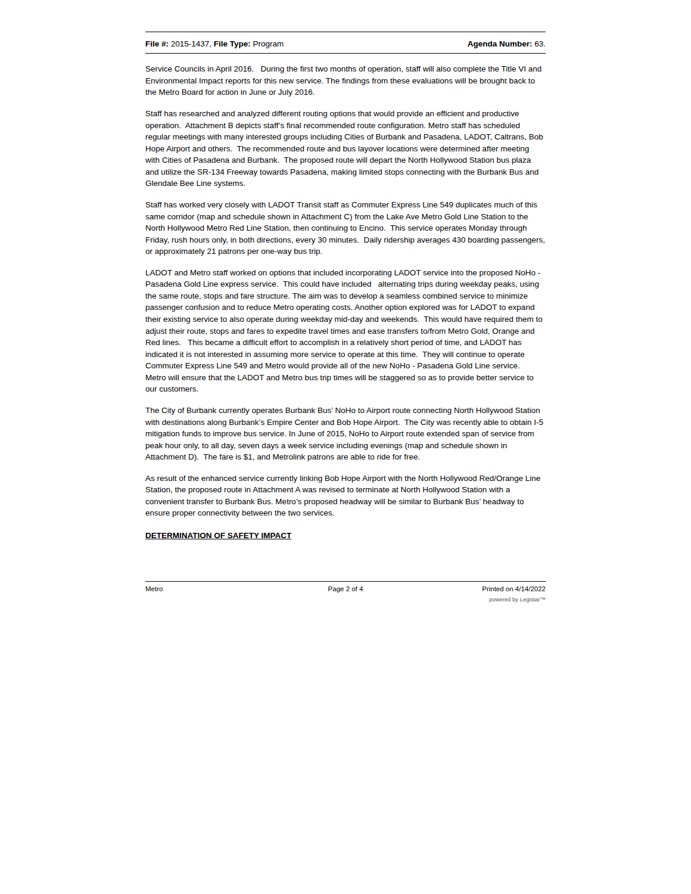File #: 2015-1437, File Type: Program
Agenda Number: 63.
Service Councils in April 2016. During the first two months of operation, staff will also complete the Title VI and Environmental Impact reports for this new service. The findings from these evaluations will be brought back to the Metro Board for action in June or July 2016.
Staff has researched and analyzed different routing options that would provide an efficient and productive operation. Attachment B depicts staff’s final recommended route configuration. Metro staff has scheduled regular meetings with many interested groups including Cities of Burbank and Pasadena, LADOT, Caltrans, Bob Hope Airport and others. The recommended route and bus layover locations were determined after meeting with Cities of Pasadena and Burbank. The proposed route will depart the North Hollywood Station bus plaza and utilize the SR-134 Freeway towards Pasadena, making limited stops connecting with the Burbank Bus and Glendale Bee Line systems.
Staff has worked very closely with LADOT Transit staff as Commuter Express Line 549 duplicates much of this same corridor (map and schedule shown in Attachment C) from the Lake Ave Metro Gold Line Station to the North Hollywood Metro Red Line Station, then continuing to Encino. This service operates Monday through Friday, rush hours only, in both directions, every 30 minutes. Daily ridership averages 430 boarding passengers, or approximately 21 patrons per one-way bus trip.
LADOT and Metro staff worked on options that included incorporating LADOT service into the proposed NoHo - Pasadena Gold Line express service. This could have included alternating trips during weekday peaks, using the same route, stops and fare structure. The aim was to develop a seamless combined service to minimize passenger confusion and to reduce Metro operating costs. Another option explored was for LADOT to expand their existing service to also operate during weekday mid-day and weekends. This would have required them to adjust their route, stops and fares to expedite travel times and ease transfers to/from Metro Gold, Orange and Red lines. This became a difficult effort to accomplish in a relatively short period of time, and LADOT has indicated it is not interested in assuming more service to operate at this time. They will continue to operate Commuter Express Line 549 and Metro would provide all of the new NoHo - Pasadena Gold Line service. Metro will ensure that the LADOT and Metro bus trip times will be staggered so as to provide better service to our customers.
The City of Burbank currently operates Burbank Bus’ NoHo to Airport route connecting North Hollywood Station with destinations along Burbank’s Empire Center and Bob Hope Airport. The City was recently able to obtain I-5 mitigation funds to improve bus service. In June of 2015, NoHo to Airport route extended span of service from peak hour only, to all day, seven days a week service including evenings (map and schedule shown in Attachment D). The fare is $1, and Metrolink patrons are able to ride for free.
As result of the enhanced service currently linking Bob Hope Airport with the North Hollywood Red/Orange Line Station, the proposed route in Attachment A was revised to terminate at North Hollywood Station with a convenient transfer to Burbank Bus. Metro’s proposed headway will be similar to Burbank Bus’ headway to ensure proper connectivity between the two services.
DETERMINATION OF SAFETY IMPACT
Metro
Page 2 of 4
Printed on 4/14/2022
powered by Legistar™